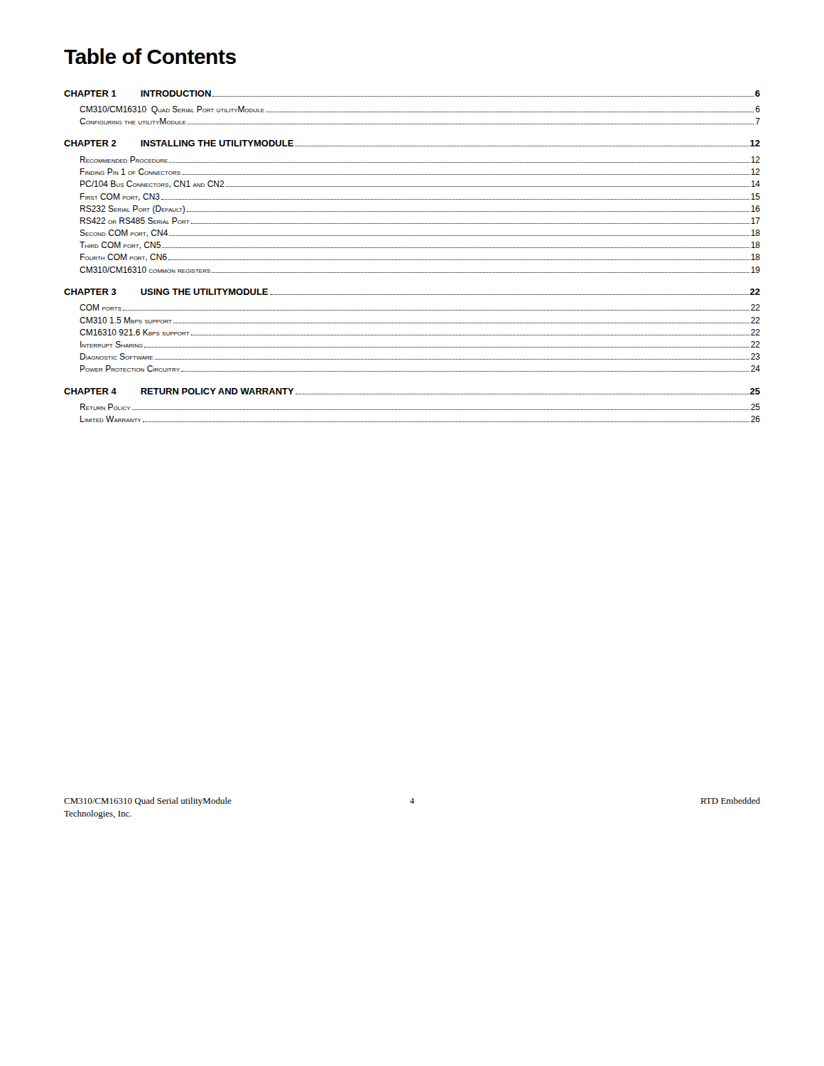Table of Contents
CHAPTER 1 INTRODUCTION 6
CM310/CM16310 Quad Serial Port utilityModule 6
Configuring the utilityModule 7
CHAPTER 2 INSTALLING THE UTILITYMODULE 12
Recommended Procedure 12
Finding Pin 1 of Connectors 12
PC/104 Bus Connectors, CN1 and CN2 14
First COM port, CN3 15
RS232 Serial Port (Default) 16
RS422 or RS485 Serial Port 17
Second COM port, CN4 18
Third COM port, CN5 18
Fourth COM port, CN6 18
CM310/CM16310 common registers 19
CHAPTER 3 USING THE UTILITYMODULE 22
COM ports 22
CM310 1.5 Mbps support 22
CM16310 921.6 Kbps support 22
Interrupt Sharing 22
Diagnostic Software 23
Power Protection Circuitry 24
CHAPTER 4 RETURN POLICY AND WARRANTY 25
Return Policy 25
Limited Warranty 26
CM310/CM16310 Quad Serial utilityModule
Technologies, Inc.
4
RTD Embedded